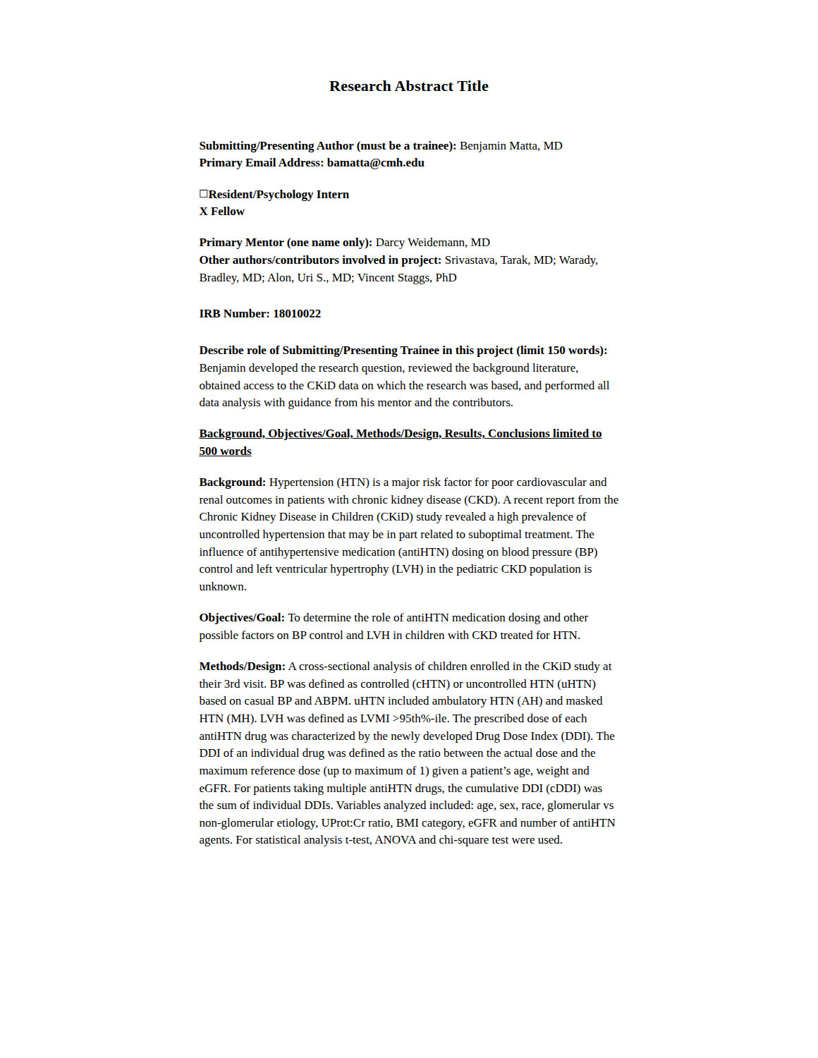Research Abstract Title
Submitting/Presenting Author (must be a trainee): Benjamin Matta, MD
Primary Email Address: bamatta@cmh.edu
☐Resident/Psychology Intern
X Fellow
Primary Mentor (one name only): Darcy Weidemann, MD
Other authors/contributors involved in project: Srivastava, Tarak, MD; Warady, Bradley, MD; Alon, Uri S., MD; Vincent Staggs, PhD
IRB Number: 18010022
Describe role of Submitting/Presenting Trainee in this project (limit 150 words):
Benjamin developed the research question, reviewed the background literature, obtained access to the CKiD data on which the research was based, and performed all data analysis with guidance from his mentor and the contributors.
Background, Objectives/Goal, Methods/Design, Results, Conclusions limited to 500 words
Background: Hypertension (HTN) is a major risk factor for poor cardiovascular and renal outcomes in patients with chronic kidney disease (CKD). A recent report from the Chronic Kidney Disease in Children (CKiD) study revealed a high prevalence of uncontrolled hypertension that may be in part related to suboptimal treatment. The influence of antihypertensive medication (antiHTN) dosing on blood pressure (BP) control and left ventricular hypertrophy (LVH) in the pediatric CKD population is unknown.
Objectives/Goal: To determine the role of antiHTN medication dosing and other possible factors on BP control and LVH in children with CKD treated for HTN.
Methods/Design: A cross-sectional analysis of children enrolled in the CKiD study at their 3rd visit. BP was defined as controlled (cHTN) or uncontrolled HTN (uHTN) based on casual BP and ABPM. uHTN included ambulatory HTN (AH) and masked HTN (MH). LVH was defined as LVMI >95th%-ile. The prescribed dose of each antiHTN drug was characterized by the newly developed Drug Dose Index (DDI). The DDI of an individual drug was defined as the ratio between the actual dose and the maximum reference dose (up to maximum of 1) given a patient’s age, weight and eGFR. For patients taking multiple antiHTN drugs, the cumulative DDI (cDDI) was the sum of individual DDIs. Variables analyzed included: age, sex, race, glomerular vs non-glomerular etiology, UProt:Cr ratio, BMI category, eGFR and number of antiHTN agents. For statistical analysis t-test, ANOVA and chi-square test were used.